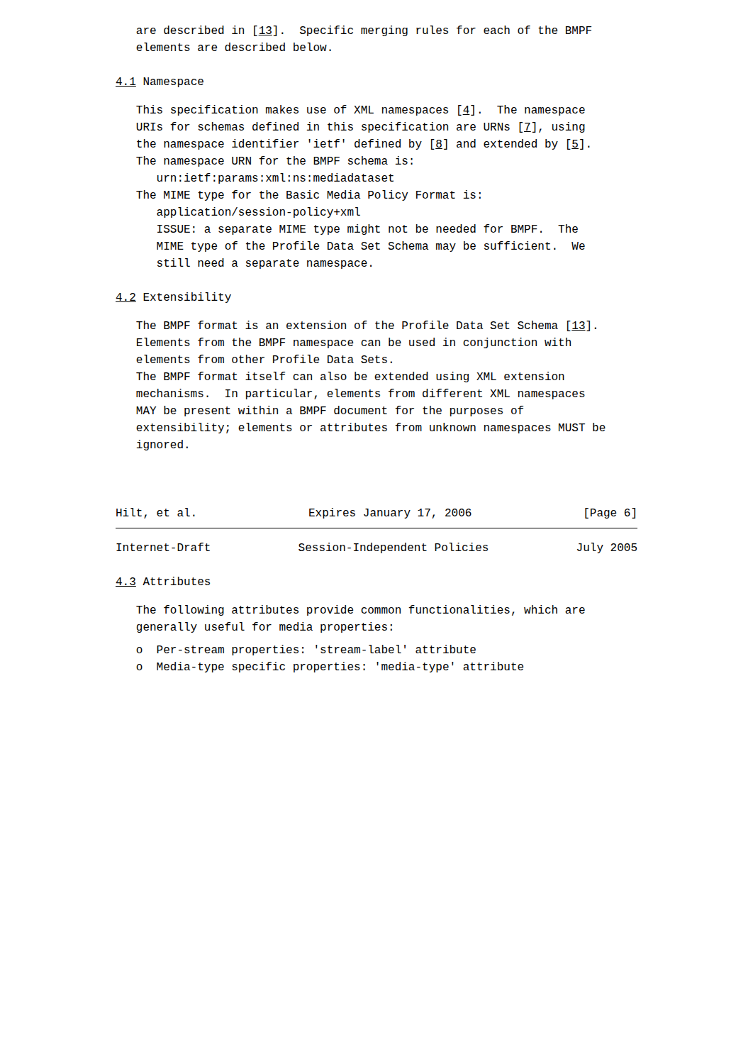are described in [13].  Specific merging rules for each of the BMPF
elements are described below.
4.1 Namespace
This specification makes use of XML namespaces [4].  The namespace
URIs for schemas defined in this specification are URNs [7], using
the namespace identifier 'ietf' defined by [8] and extended by [5].
The namespace URN for the BMPF schema is:
urn:ietf:params:xml:ns:mediadataset
The MIME type for the Basic Media Policy Format is:
application/session-policy+xml
ISSUE: a separate MIME type might not be needed for BMPF.  The
MIME type of the Profile Data Set Schema may be sufficient.  We
still need a separate namespace.
4.2 Extensibility
The BMPF format is an extension of the Profile Data Set Schema [13].
Elements from the BMPF namespace can be used in conjunction with
elements from other Profile Data Sets.
The BMPF format itself can also be extended using XML extension
mechanisms.  In particular, elements from different XML namespaces
MAY be present within a BMPF document for the purposes of
extensibility; elements or attributes from unknown namespaces MUST be
ignored.
Hilt, et al. Expires January 17, 2006 [Page 6]
Internet-Draft Session-Independent Policies July 2005
4.3 Attributes
The following attributes provide common functionalities, which are
generally useful for media properties:
Per-stream properties: 'stream-label' attribute
Media-type specific properties: 'media-type' attribute